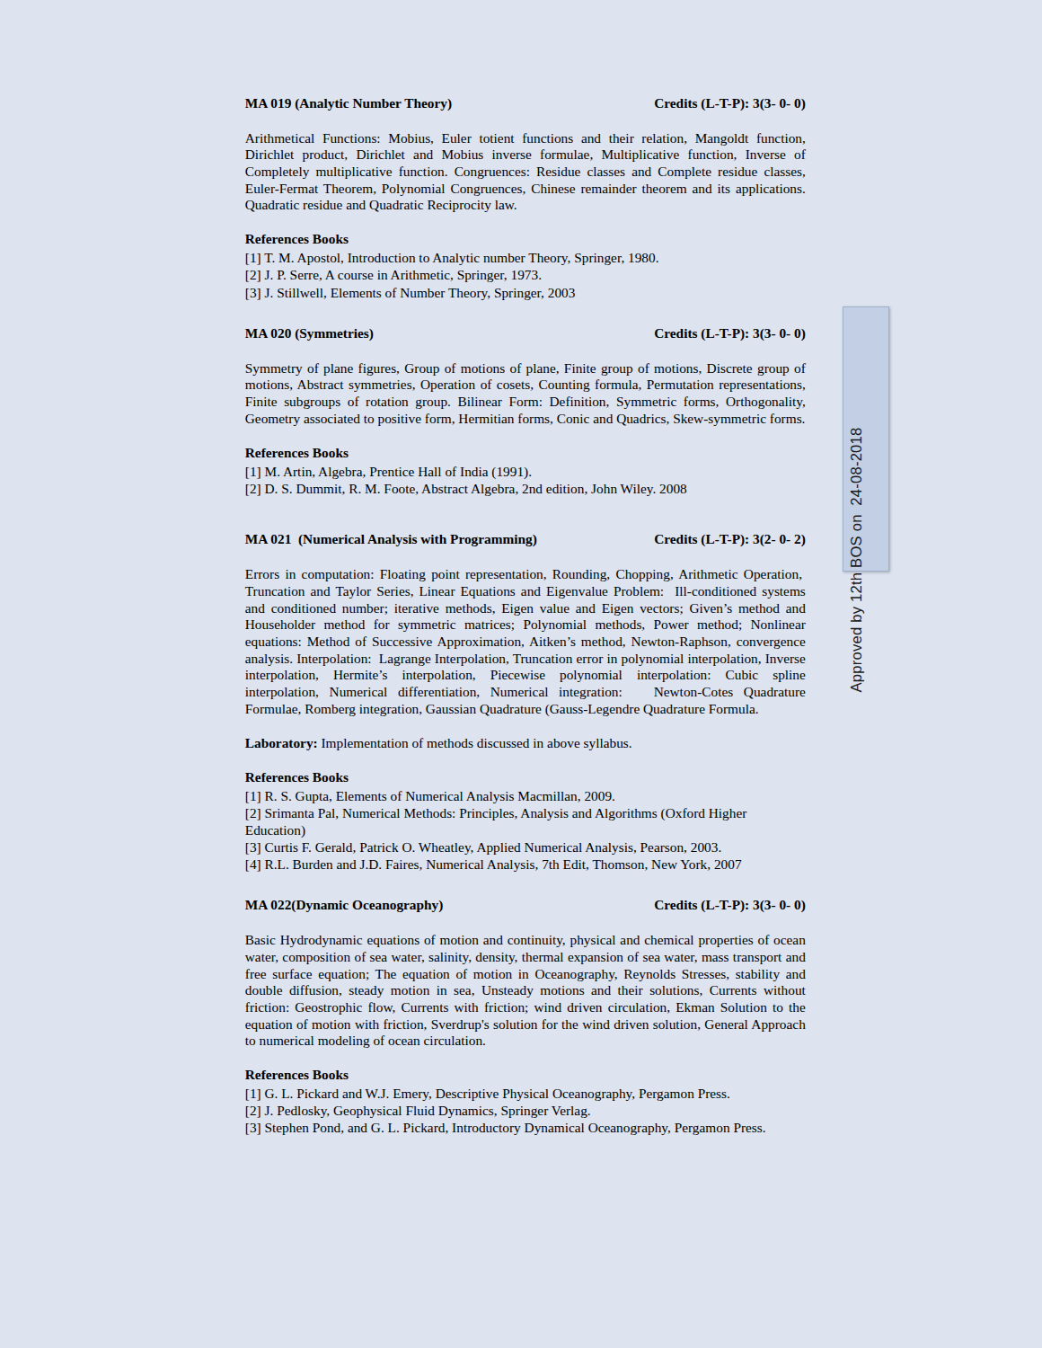Approved by 12th BOS on 24-08-2018
MA 019 (Analytic Number Theory)
Credits (L-T-P): 3(3- 0- 0)
Arithmetical Functions: Mobius, Euler totient functions and their relation, Mangoldt function, Dirichlet product, Dirichlet and Mobius inverse formulae, Multiplicative function, Inverse of Completely multiplicative function. Congruences: Residue classes and Complete residue classes, Euler-Fermat Theorem, Polynomial Congruences, Chinese remainder theorem and its applications. Quadratic residue and Quadratic Reciprocity law.
References Books
[1] T. M. Apostol, Introduction to Analytic number Theory, Springer, 1980.
[2] J. P. Serre, A course in Arithmetic, Springer, 1973.
[3] J. Stillwell, Elements of Number Theory, Springer, 2003
MA 020 (Symmetries)
Credits (L-T-P): 3(3- 0- 0)
Symmetry of plane figures, Group of motions of plane, Finite group of motions, Discrete group of motions, Abstract symmetries, Operation of cosets, Counting formula, Permutation representations, Finite subgroups of rotation group. Bilinear Form: Definition, Symmetric forms, Orthogonality, Geometry associated to positive form, Hermitian forms, Conic and Quadrics, Skew-symmetric forms.
References Books
[1] M. Artin, Algebra, Prentice Hall of India (1991).
[2] D. S. Dummit, R. M. Foote, Abstract Algebra, 2nd edition, John Wiley. 2008
MA 021 (Numerical Analysis with Programming)
Credits (L-T-P): 3(2- 0- 2)
Errors in computation: Floating point representation, Rounding, Chopping, Arithmetic Operation, Truncation and Taylor Series, Linear Equations and Eigenvalue Problem: Ill-conditioned systems and conditioned number; iterative methods, Eigen value and Eigen vectors; Given’s method and Householder method for symmetric matrices; Polynomial methods, Power method; Nonlinear equations: Method of Successive Approximation, Aitken’s method, Newton-Raphson, convergence analysis. Interpolation: Lagrange Interpolation, Truncation error in polynomial interpolation, Inverse interpolation, Hermite’s interpolation, Piecewise polynomial interpolation: Cubic spline interpolation, Numerical differentiation, Numerical integration: Newton-Cotes Quadrature Formulae, Romberg integration, Gaussian Quadrature (Gauss-Legendre Quadrature Formula.
Laboratory: Implementation of methods discussed in above syllabus.
References Books
[1] R. S. Gupta, Elements of Numerical Analysis Macmillan, 2009.
[2] Srimanta Pal, Numerical Methods: Principles, Analysis and Algorithms (Oxford Higher Education)
[3] Curtis F. Gerald, Patrick O. Wheatley, Applied Numerical Analysis, Pearson, 2003.
[4] R.L. Burden and J.D. Faires, Numerical Analysis, 7th Edit, Thomson, New York, 2007
MA 022(Dynamic Oceanography)
Credits (L-T-P): 3(3- 0- 0)
Basic Hydrodynamic equations of motion and continuity, physical and chemical properties of ocean water, composition of sea water, salinity, density, thermal expansion of sea water, mass transport and free surface equation; The equation of motion in Oceanography, Reynolds Stresses, stability and double diffusion, steady motion in sea, Unsteady motions and their solutions, Currents without friction: Geostrophic flow, Currents with friction; wind driven circulation, Ekman Solution to the equation of motion with friction, Sverdrup's solution for the wind driven solution, General Approach to numerical modeling of ocean circulation.
References Books
[1] G. L. Pickard and W.J. Emery, Descriptive Physical Oceanography, Pergamon Press.
[2] J. Pedlosky, Geophysical Fluid Dynamics, Springer Verlag.
[3] Stephen Pond, and G. L. Pickard, Introductory Dynamical Oceanography, Pergamon Press.